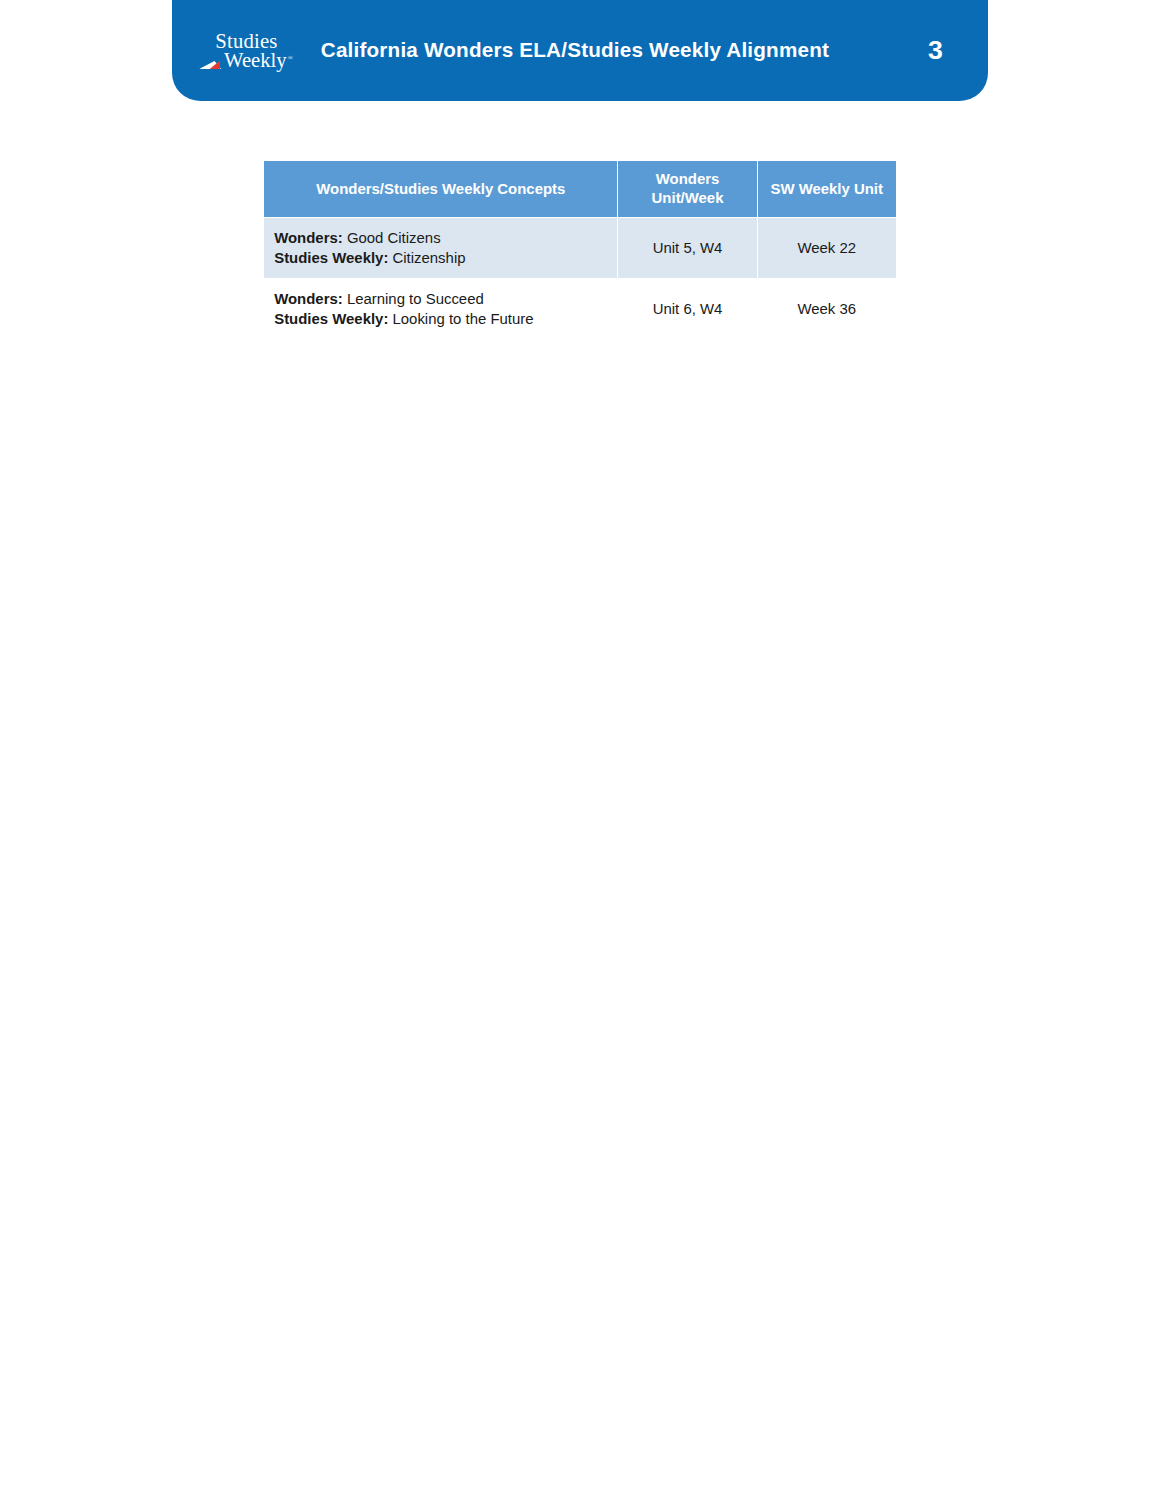Studies Weekly®
California Wonders ELA/Studies Weekly Alignment
3
| Wonders/Studies Weekly Concepts | Wonders Unit/Week | SW Weekly Unit |
| --- | --- | --- |
| Wonders: Good Citizens Studies Weekly: Citizenship | Unit 5, W4 | Week 22 |
| Wonders: Learning to Succeed Studies Weekly: Looking to the Future | Unit 6, W4 | Week 36 |